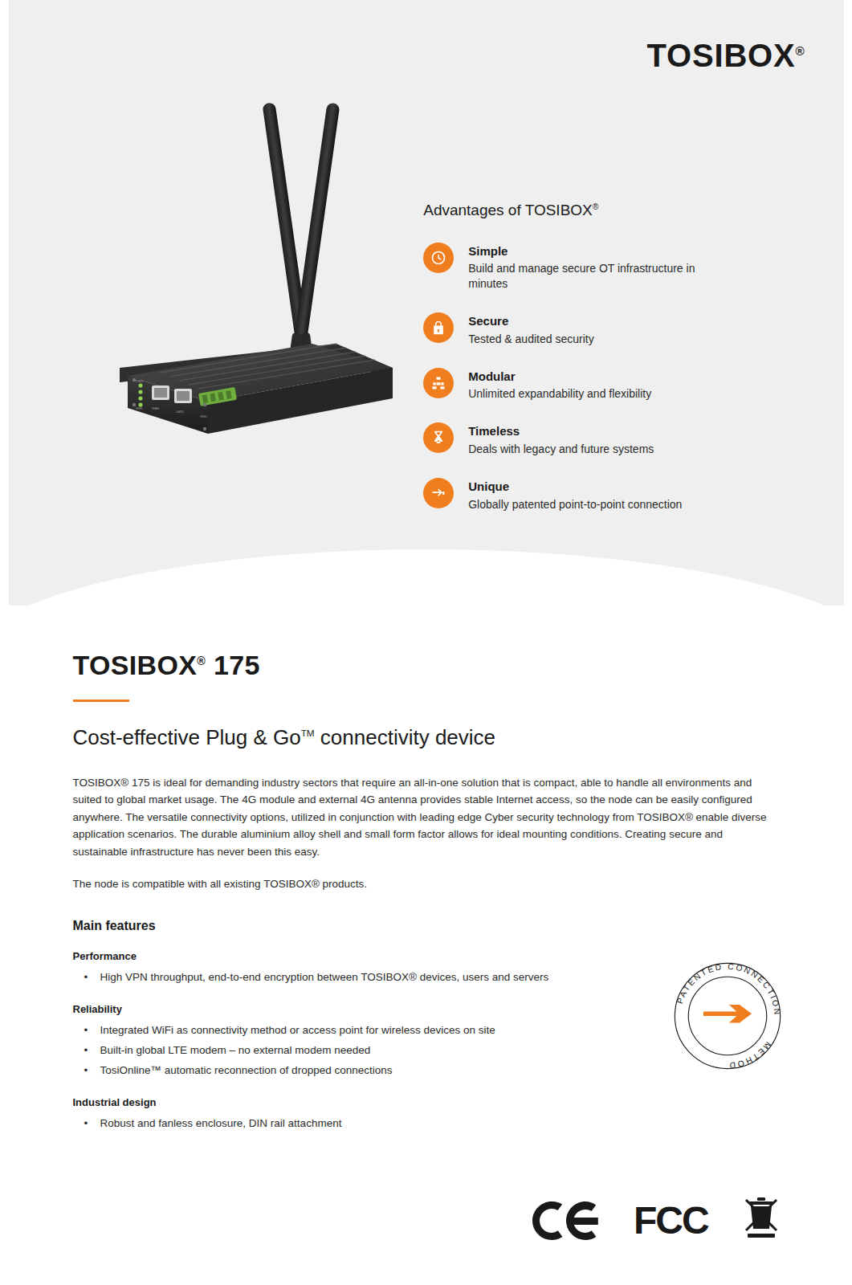TOSIBOX®
PWR WIFI WAN LAN1 GND
Advantages of TOSIBOX®
Simple
Build and manage secure OT infrastructure in minutes
Secure
Tested & audited security
Modular
Unlimited expandability and flexibility
Timeless
Deals with legacy and future systems
Unique
Globally patented point-to-point connection
TOSIBOX® 175
Cost-effective Plug & GoTM connectivity device
TOSIBOX® 175 is ideal for demanding industry sectors that require an all-in-one solution that is compact, able to handle all environments and suited to global market usage. The 4G module and external 4G antenna provides stable Internet access, so the node can be easily configured anywhere. The versatile connectivity options, utilized in conjunction with leading edge Cyber security technology from TOSIBOX® enable diverse application scenarios. The durable aluminium alloy shell and small form factor allows for ideal mounting conditions. Creating secure and sustainable infrastructure has never been this easy.
The node is compatible with all existing TOSIBOX® products.
Main features
Performance
High VPN throughput, end-to-end encryption between TOSIBOX® devices, users and servers
Reliability
Integrated WiFi as connectivity method or access point for wireless devices on site
Built-in global LTE modem – no external modem needed
TosiOnline™ automatic reconnection of dropped connections
Industrial design
Robust and fanless enclosure, DIN rail attachment
PATENTED CONNECTION METHOD
FCC